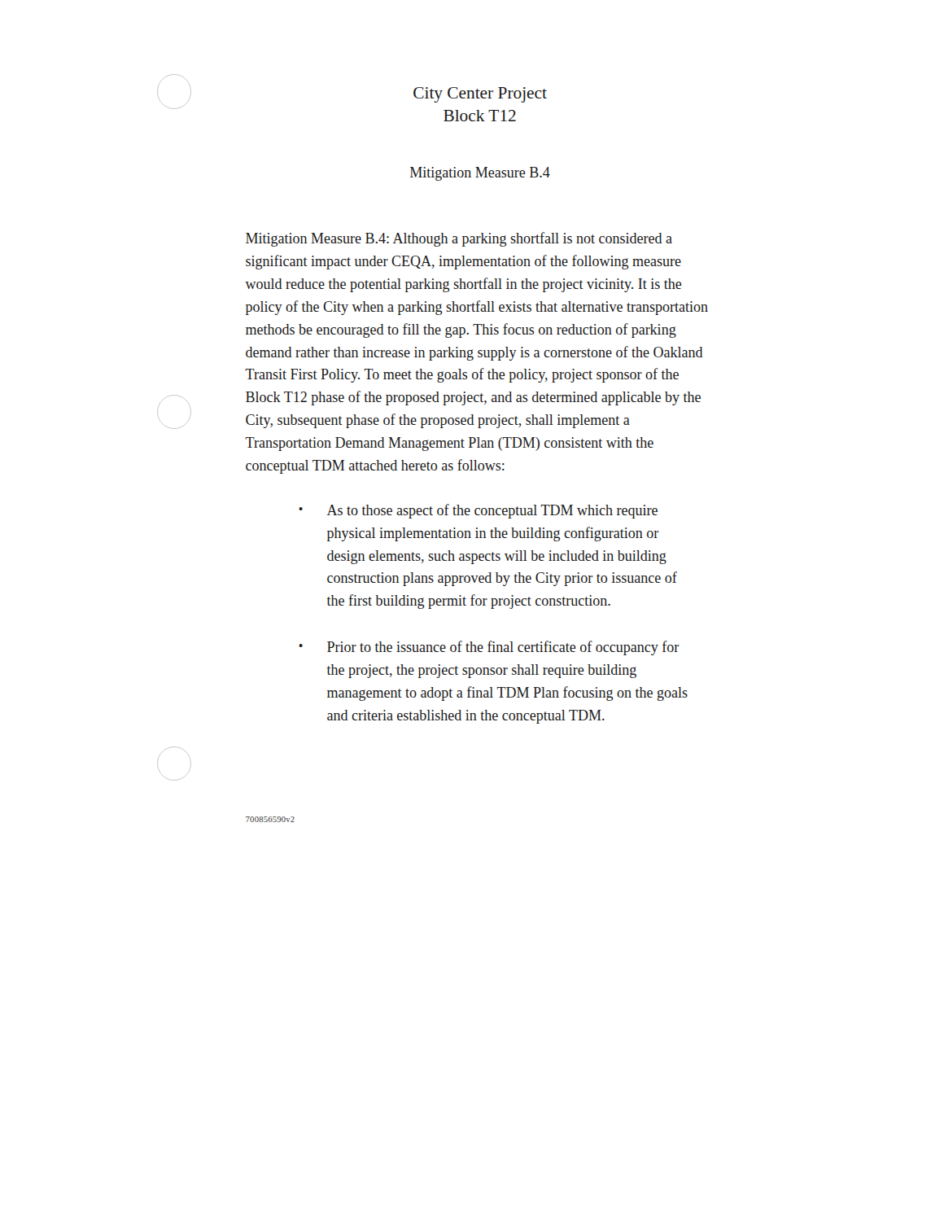City Center ProjectBlock T12
Mitigation Measure B.4
Mitigation Measure B.4: Although a parking shortfall is not considered a significant impact under CEQA, implementation of the following measure would reduce the potential parking shortfall in the project vicinity. It is the policy of the City when a parking shortfall exists that alternative transportation methods be encouraged to fill the gap. This focus on reduction of parking demand rather than increase in parking supply is a cornerstone of the Oakland Transit First Policy. To meet the goals of the policy, project sponsor of the Block T12 phase of the proposed project, and as determined applicable by the City, subsequent phase of the proposed project, shall implement a Transportation Demand Management Plan (TDM) consistent with the conceptual TDM attached hereto as follows:
As to those aspect of the conceptual TDM which require physical implementation in the building configuration or design elements, such aspects will be included in building construction plans approved by the City prior to issuance of the first building permit for project construction.
Prior to the issuance of the final certificate of occupancy for the project, the project sponsor shall require building management to adopt a final TDM Plan focusing on the goals and criteria established in the conceptual TDM.
700856590v2